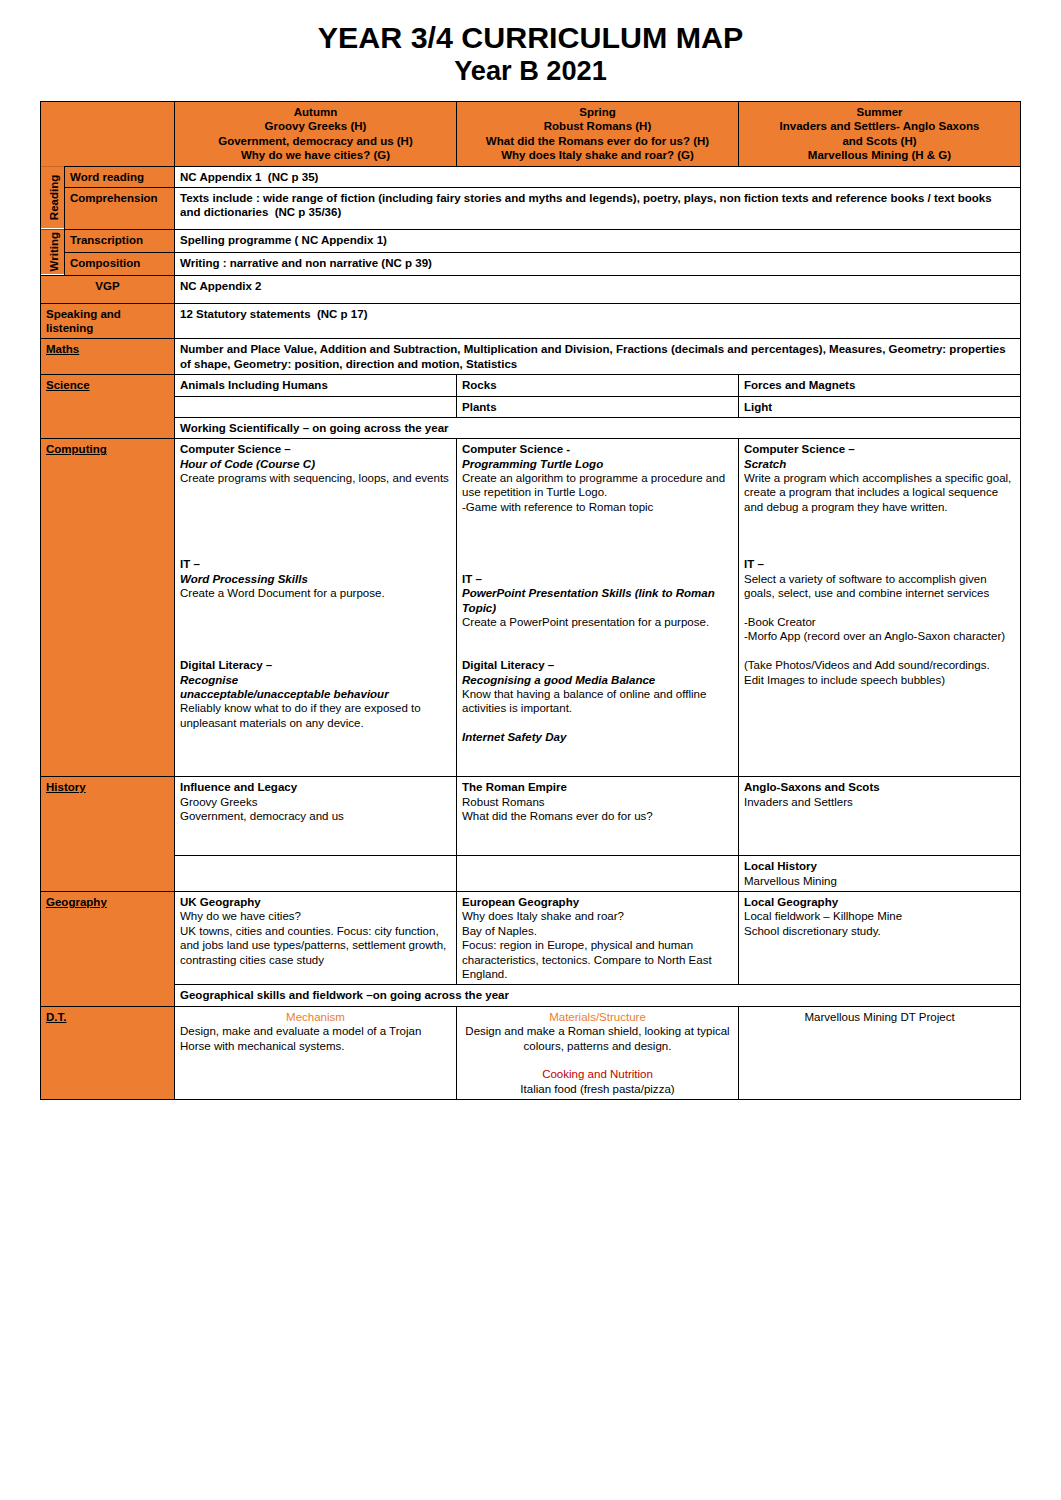YEAR 3/4 CURRICULUM MAP
Year B 2021
| | Autumn Groovy Greeks (H) Government, democracy and us (H) Why do we have cities? (G) | Spring Robust Romans (H) What did the Romans ever do for us? (H) Why does Italy shake and roar? (G) | Summer Invaders and Settlers- Anglo Saxons and Scots (H) Marvellous Mining (H & G) |
| Reading | Word reading | NC Appendix 1 (NC p 35) |
| Comprehension | Texts include : wide range of fiction (including fairy stories and myths and legends), poetry, plays, non fiction texts and reference books / text books and dictionaries (NC p 35/36) |
| Writing | Transcription | Spelling programme ( NC Appendix 1) |
| Composition | Writing : narrative and non narrative (NC p 39) |
| VGP | NC Appendix 2 |
| Speaking and listening | 12 Statutory statements (NC p 17) |
| Maths | Number and Place Value, Addition and Subtraction, Multiplication and Division, Fractions (decimals and percentages), Measures, Geometry: properties of shape, Geometry: position, direction and motion, Statistics |
| Science | Animals Including Humans | Rocks | Forces and Magnets |
| | Plants | Light |
| Working Scientifically – on going across the year |
| Computing | Computer Science – Hour of Code (Course C) Create programs with sequencing, loops, and events IT – Word Processing Skills Create a Word Document for a purpose. Digital Literacy – Recognise unacceptable/unacceptable behaviour Reliably know what to do if they are exposed to unpleasant materials on any device. | Computer Science - Programming Turtle Logo Create an algorithm to programme a procedure and use repetition in Turtle Logo. -Game with reference to Roman topic IT – PowerPoint Presentation Skills (link to Roman Topic) Create a PowerPoint presentation for a purpose. Digital Literacy – Recognising a good Media Balance Know that having a balance of online and offline activities is important. Internet Safety Day | Computer Science – Scratch Write a program which accomplishes a specific goal, create a program that includes a logical sequence and debug a program they have written. IT – Select a variety of software to accomplish given goals, select, use and combine internet services -Book Creator -Morfo App (record over an Anglo-Saxon character) (Take Photos/Videos and Add sound/recordings. Edit Images to include speech bubbles) |
| History | Influence and Legacy Groovy Greeks Government, democracy and us | The Roman Empire Robust Romans What did the Romans ever do for us? | Anglo-Saxons and Scots Invaders and Settlers |
| | | Local History Marvellous Mining |
| Geography | UK Geography Why do we have cities? UK towns, cities and counties. Focus: city function, and jobs land use types/patterns, settlement growth, contrasting cities case study | European Geography Why does Italy shake and roar? Bay of Naples. Focus: region in Europe, physical and human characteristics, tectonics. Compare to North East England. | Local Geography Local fieldwork – Killhope Mine School discretionary study. |
| Geographical skills and fieldwork –on going across the year |
| D.T. | Mechanism Design, make and evaluate a model of a Trojan Horse with mechanical systems. | Materials/Structure Design and make a Roman shield, looking at typical colours, patterns and design. Cooking and Nutrition Italian food (fresh pasta/pizza) | Marvellous Mining DT Project |